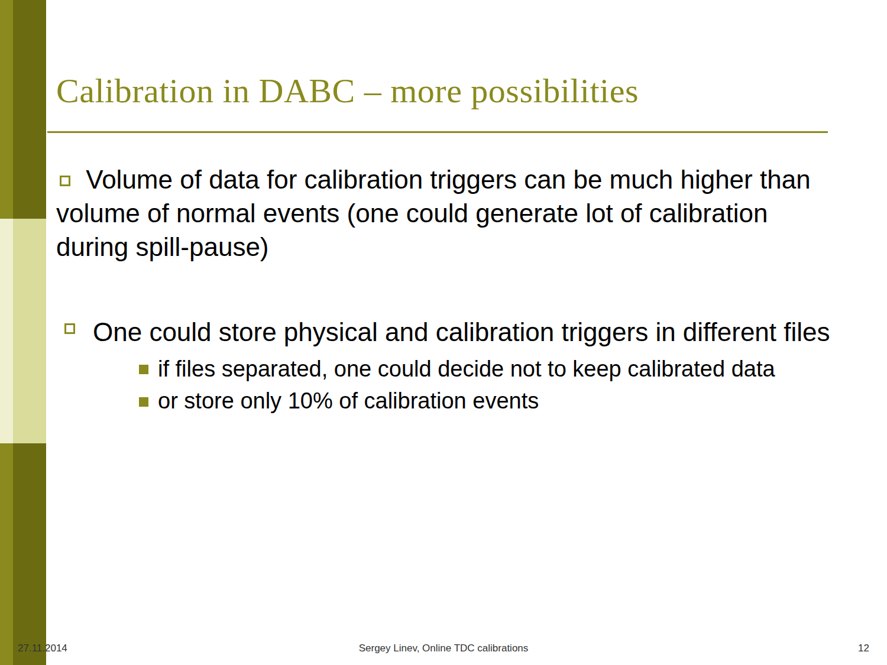Calibration in DABC – more possibilities
Volume of data for calibration triggers can be much higher than volume of normal events (one could generate lot of calibration during spill-pause)
One could store physical and calibration triggers in different files
if files separated, one could decide not to keep calibrated data
or store only 10% of calibration events
27.11.2014 Sergey Linev, Online TDC calibrations 12